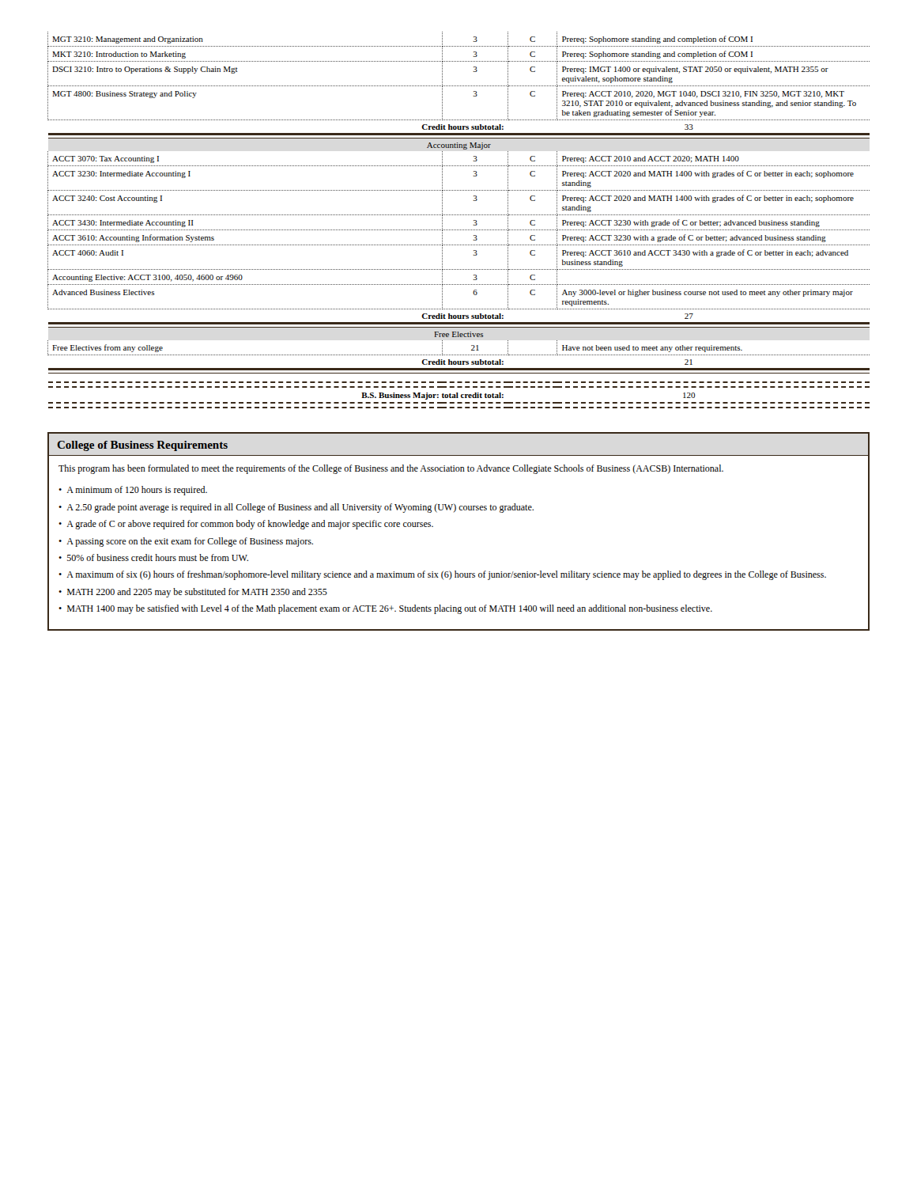| MGT 3210: Management and Organization | 3 | C | Prereq: Sophomore standing and completion of COM I |
| MKT 3210: Introduction to Marketing | 3 | C | Prereq: Sophomore standing and completion of COM I |
| DSCI 3210: Intro to Operations & Supply Chain Mgt | 3 | C | Prereq: IMGT 1400 or equivalent, STAT 2050 or equivalent, MATH 2355 or equivalent, sophomore standing |
| MGT 4800: Business Strategy and Policy | 3 | C | Prereq: ACCT 2010, 2020, MGT 1040, DSCI 3210, FIN 3250, MGT 3210, MKT 3210, STAT 2010 or equivalent, advanced business standing, and senior standing. To be taken graduating semester of Senior year. |
| Credit hours subtotal: | 33 |
| Accounting Major |
| ACCT 3070: Tax Accounting I | 3 | C | Prereq: ACCT 2010 and ACCT 2020; MATH 1400 |
| ACCT 3230: Intermediate Accounting I | 3 | C | Prereq: ACCT 2020 and MATH 1400 with grades of C or better in each; sophomore standing |
| ACCT 3240: Cost Accounting I | 3 | C | Prereq: ACCT 2020 and MATH 1400 with grades of C or better in each; sophomore standing |
| ACCT 3430: Intermediate Accounting II | 3 | C | Prereq: ACCT 3230 with grade of C or better; advanced business standing |
| ACCT 3610: Accounting Information Systems | 3 | C | Prereq: ACCT 3230 with a grade of C or better; advanced business standing |
| ACCT 4060: Audit I | 3 | C | Prereq: ACCT 3610 and ACCT 3430 with a grade of C or better in each; advanced business standing |
| Accounting Elective: ACCT 3100, 4050, 4600 or 4960 | 3 | C | |
| Advanced Business Electives | 6 | C | Any 3000-level or higher business course not used to meet any other primary major requirements. |
| Credit hours subtotal: | 27 |
| Free Electives |
| Free Electives from any college | 21 | | Have not been used to meet any other requirements. |
| Credit hours subtotal: | 21 |
| B.S. Business Major: total credit total: | 120 |
College of Business Requirements
This program has been formulated to meet the requirements of the College of Business and the Association to Advance Collegiate Schools of Business (AACSB) International.
A minimum of 120 hours is required.
A 2.50 grade point average is required in all College of Business and all University of Wyoming (UW) courses to graduate.
A grade of C or above required for common body of knowledge and major specific core courses.
A passing score on the exit exam for College of Business majors.
50% of business credit hours must be from UW.
A maximum of six (6) hours of freshman/sophomore-level military science and a maximum of six (6) hours of junior/senior-level military science may be applied to degrees in the College of Business.
MATH 2200 and 2205 may be substituted for MATH 2350 and 2355
MATH 1400 may be satisfied with Level 4 of the Math placement exam or ACTE 26+. Students placing out of MATH 1400 will need an additional non-business elective.